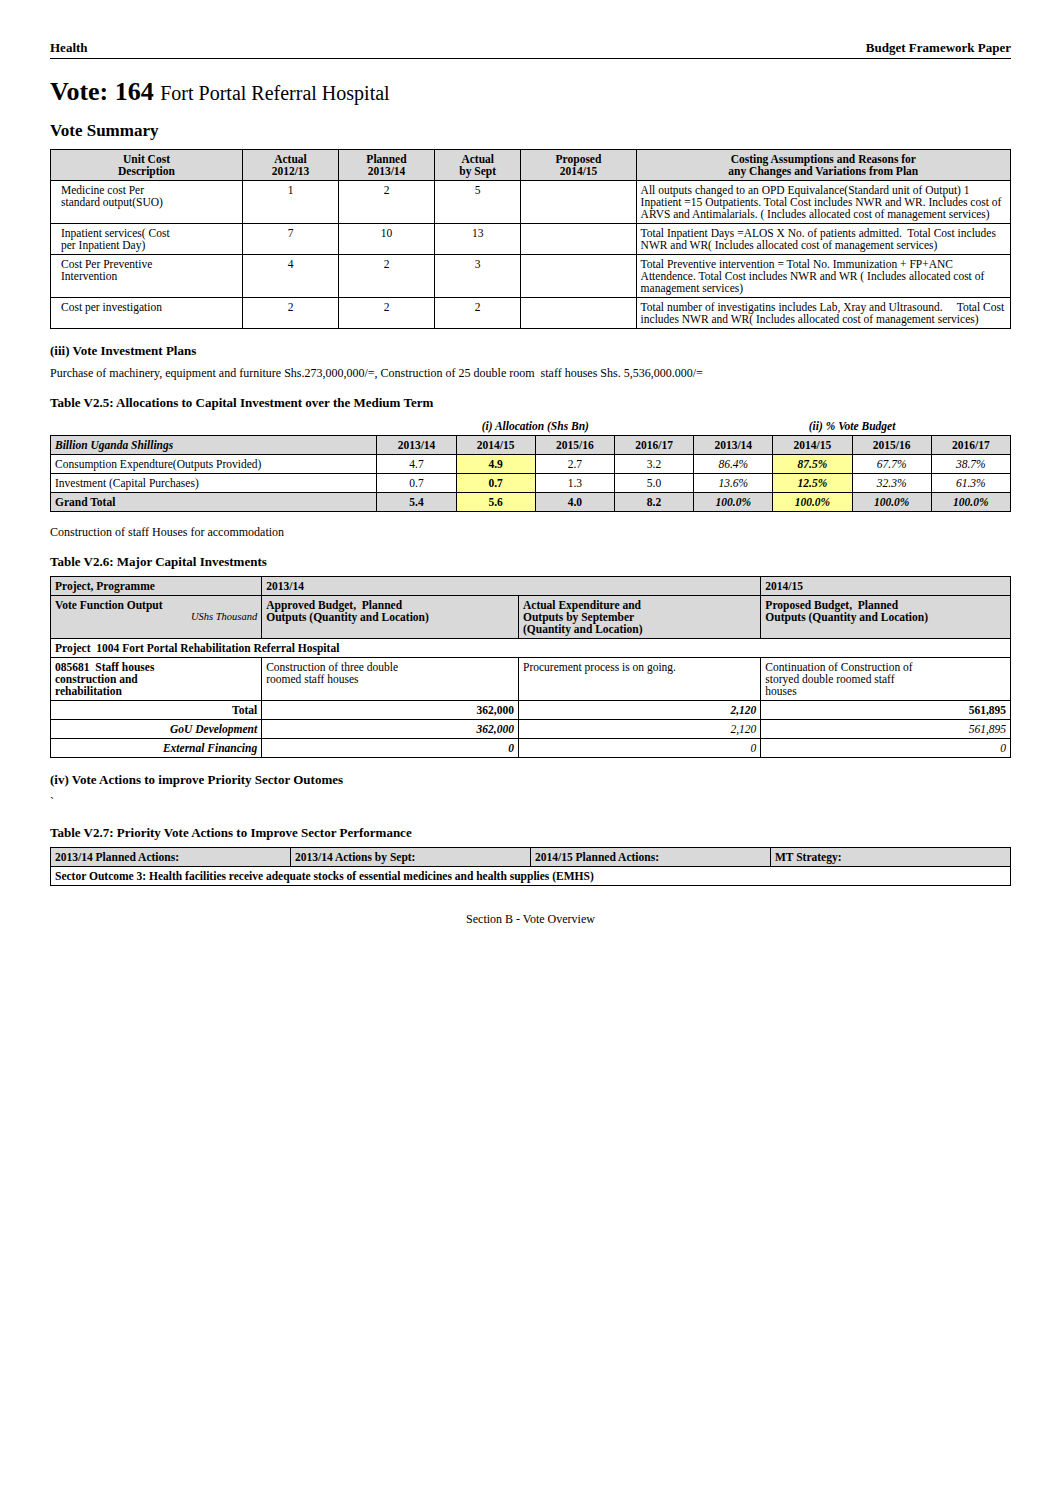Health Budget Framework Paper
Vote: 164 Fort Portal Referral Hospital
Vote Summary
| Unit Cost Description | Actual 2012/13 | Planned 2013/14 | Actual by Sept | Proposed 2014/15 | Costing Assumptions and Reasons for any Changes and Variations from Plan |
| --- | --- | --- | --- | --- | --- |
| Medicine cost Per standard output(SUO) | 1 | 2 | 5 | | All outputs changed to an OPD Equivalance(Standard unit of Output) 1 Inpatient =15 Outpatients. Total Cost includes NWR and WR. Includes cost of ARVS and Antimalarials. ( Includes allocated cost of management services) |
| Inpatient services( Cost per Inpatient Day) | 7 | 10 | 13 | | Total Inpatient Days =ALOS X No. of patients admitted. Total Cost includes NWR and WR( Includes allocated cost of management services) |
| Cost Per Preventive Intervention | 4 | 2 | 3 | | Total Preventive intervention = Total No. Immunization + FP+ANC Attendence. Total Cost includes NWR and WR ( Includes allocated cost of management services) |
| Cost per investigation | 2 | 2 | 2 | | Total number of investigatins includes Lab, Xray and Ultrasound. Total Cost includes NWR and WR( Includes allocated cost of management services) |
(iii) Vote Investment Plans
Purchase of machinery, equipment and furniture Shs.273,000,000/=, Construction of 25 double room staff houses Shs. 5,536,000.000/=
Table V2.5: Allocations to Capital Investment over the Medium Term
| | (i) Allocation (Shs Bn) | (ii) % Vote Budget |
| --- | --- | --- |
| Billion Uganda Shillings | 2013/14 | 2014/15 | 2015/16 | 2016/17 | 2013/14 | 2014/15 | 2015/16 | 2016/17 |
| Consumption Expendture(Outputs Provided) | 4.7 | 4.9 | 2.7 | 3.2 | 86.4% | 87.5% | 67.7% | 38.7% |
| Investment (Capital Purchases) | 0.7 | 0.7 | 1.3 | 5.0 | 13.6% | 12.5% | 32.3% | 61.3% |
| Grand Total | 5.4 | 5.6 | 4.0 | 8.2 | 100.0% | 100.0% | 100.0% | 100.0% |
Construction of staff Houses for accommodation
Table V2.6: Major Capital Investments
| Project, Programme | 2013/14 | 2014/15 |
| --- | --- | --- |
| Vote Function Output UShs Thousand | Approved Budget, Planned Outputs (Quantity and Location) | Actual Expenditure and Outputs by September (Quantity and Location) | Proposed Budget, Planned Outputs (Quantity and Location) |
| Project 1004 Fort Portal Rehabilitation Referral Hospital |
| 085681 Staff houses construction and rehabilitation | Construction of three double roomed staff houses | Procurement process is on going. | Continuation of Construction of storyed double roomed staff houses |
| Total | 362,000 | 2,120 | 561,895 |
| GoU Development | 362,000 | 2,120 | 561,895 |
| External Financing | 0 | 0 | 0 |
(iv) Vote Actions to improve Priority Sector Outomes
`
Table V2.7: Priority Vote Actions to Improve Sector Performance
| 2013/14 Planned Actions: | 2013/14 Actions by Sept: | 2014/15 Planned Actions: | MT Strategy: |
| Sector Outcome 3: Health facilities receive adequate stocks of essential medicines and health supplies (EMHS) |
Section B - Vote Overview